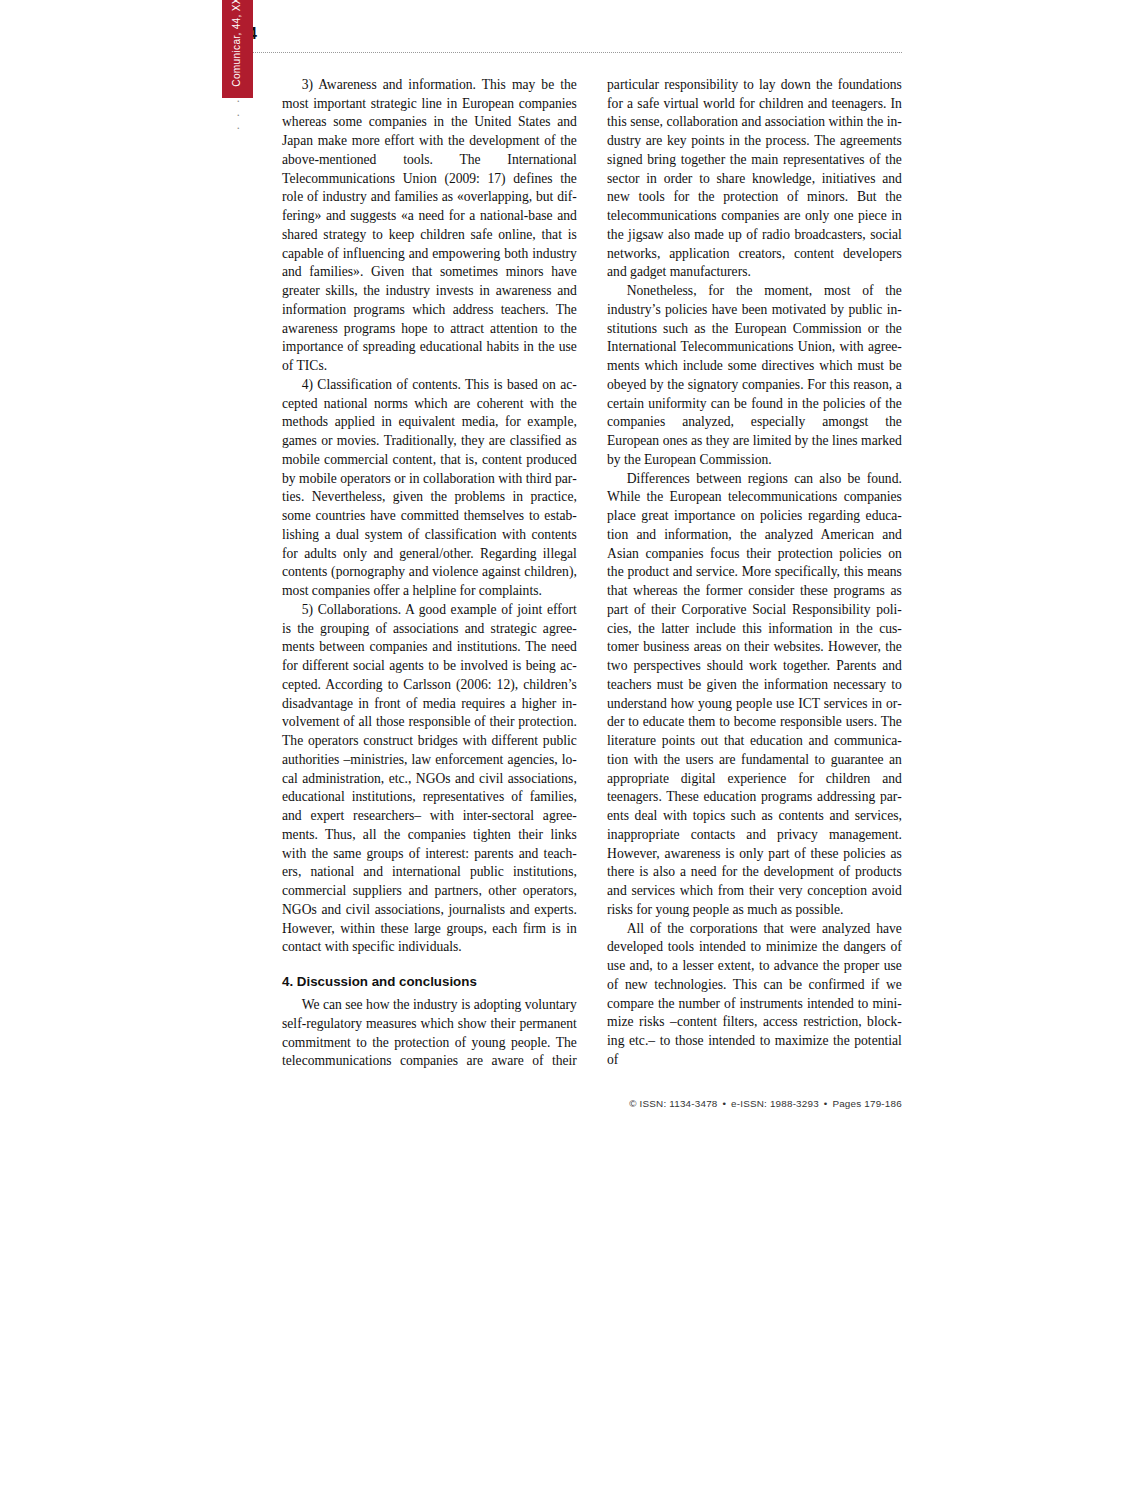184
.
.
.
.
.
.
Comunicar, 44, XXII, 2015
3) Awareness and information. This may be the most important strategic line in European companies whereas some companies in the United States and Japan make more effort with the development of the above-mentioned tools. The International Telecommunications Union (2009: 17) defines the role of industry and families as «overlapping, but differing» and suggests «a need for a national-base and shared strategy to keep children safe online, that is capable of influencing and empowering both industry and families». Given that sometimes minors have greater skills, the industry invests in awareness and information programs which address teachers. The awareness programs hope to attract attention to the importance of spreading educational habits in the use of TICs.
4) Classification of contents. This is based on accepted national norms which are coherent with the methods applied in equivalent media, for example, games or movies. Traditionally, they are classified as mobile commercial content, that is, content produced by mobile operators or in collaboration with third parties. Nevertheless, given the problems in practice, some countries have committed themselves to establishing a dual system of classification with contents for adults only and general/other. Regarding illegal contents (pornography and violence against children), most companies offer a helpline for complaints.
5) Collaborations. A good example of joint effort is the grouping of associations and strategic agreements between companies and institutions. The need for different social agents to be involved is being accepted. According to Carlsson (2006: 12), children’s disadvantage in front of media requires a higher involvement of all those responsible of their protection. The operators construct bridges with different public authorities –ministries, law enforcement agencies, local administration, etc., NGOs and civil associations, educational institutions, representatives of families, and expert researchers– with inter-sectoral agreements. Thus, all the companies tighten their links with the same groups of interest: parents and teachers, national and international public institutions, commercial suppliers and partners, other operators, NGOs and civil associations, journalists and experts. However, within these large groups, each firm is in contact with specific individuals.
4. Discussion and conclusions
We can see how the industry is adopting voluntary self-regulatory measures which show their permanent commitment to the protection of young people. The telecommunications companies are aware of their particular responsibility to lay down the foundations for a safe virtual world for children and teenagers. In this sense, collaboration and association within the industry are key points in the process. The agreements signed bring together the main representatives of the sector in order to share knowledge, initiatives and new tools for the protection of minors. But the telecommunications companies are only one piece in the jigsaw also made up of radio broadcasters, social networks, application creators, content developers and gadget manufacturers.
Nonetheless, for the moment, most of the industry’s policies have been motivated by public institutions such as the European Commission or the International Telecommunications Union, with agreements which include some directives which must be obeyed by the signatory companies. For this reason, a certain uniformity can be found in the policies of the companies analyzed, especially amongst the European ones as they are limited by the lines marked by the European Commission.
Differences between regions can also be found. While the European telecommunications companies place great importance on policies regarding education and information, the analyzed American and Asian companies focus their protection policies on the product and service. More specifically, this means that whereas the former consider these programs as part of their Corporative Social Responsibility policies, the latter include this information in the customer business areas on their websites. However, the two perspectives should work together. Parents and teachers must be given the information necessary to understand how young people use ICT services in order to educate them to become responsible users. The literature points out that education and communication with the users are fundamental to guarantee an appropriate digital experience for children and teenagers. These education programs addressing parents deal with topics such as contents and services, inappropriate contacts and privacy management. However, awareness is only part of these policies as there is also a need for the development of products and services which from their very conception avoid risks for young people as much as possible.
All of the corporations that were analyzed have developed tools intended to minimize the dangers of use and, to a lesser extent, to advance the proper use of new technologies. This can be confirmed if we compare the number of instruments intended to minimize risks –content filters, access restriction, blocking etc.– to those intended to maximize the potential of
© ISSN: 1134-3478 • e-ISSN: 1988-3293 • Pages 179-186